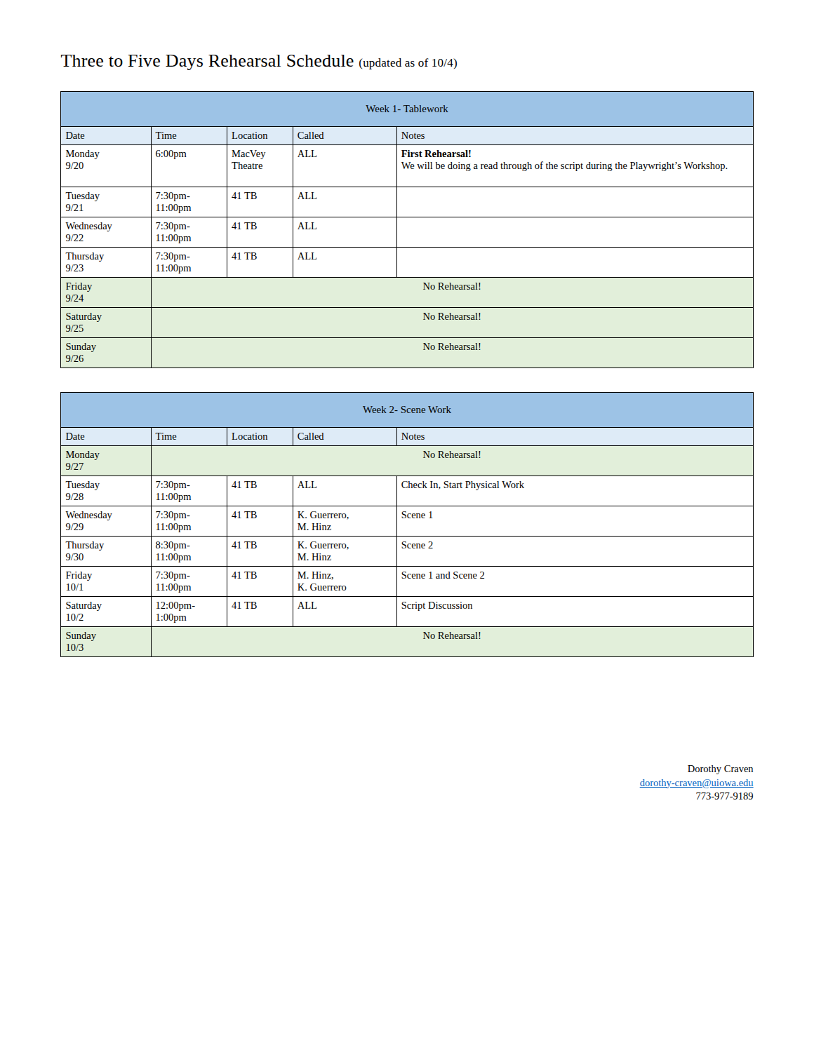Three to Five Days Rehearsal Schedule (updated as of 10/4)
Week 1- Tablework
| Date | Time | Location | Called | Notes |
| --- | --- | --- | --- | --- |
| Monday 9/20 | 6:00pm | MacVey Theatre | ALL | First Rehearsal! We will be doing a read through of the script during the Playwright’s Workshop. |
| Tuesday 9/21 | 7:30pm-11:00pm | 41 TB | ALL | |
| Wednesday 9/22 | 7:30pm-11:00pm | 41 TB | ALL | |
| Thursday 9/23 | 7:30pm-11:00pm | 41 TB | ALL | |
| Friday 9/24 | No Rehearsal! |
| Saturday 9/25 | No Rehearsal! |
| Sunday 9/26 | No Rehearsal! |
Week 2- Scene Work
| Date | Time | Location | Called | Notes |
| --- | --- | --- | --- | --- |
| Monday 9/27 | No Rehearsal! |
| Tuesday 9/28 | 7:30pm-11:00pm | 41 TB | ALL | Check In, Start Physical Work |
| Wednesday 9/29 | 7:30pm-11:00pm | 41 TB | K. Guerrero, M. Hinz | Scene 1 |
| Thursday 9/30 | 8:30pm-11:00pm | 41 TB | K. Guerrero, M. Hinz | Scene 2 |
| Friday 10/1 | 7:30pm-11:00pm | 41 TB | M. Hinz, K. Guerrero | Scene 1 and Scene 2 |
| Saturday 10/2 | 12:00pm-1:00pm | 41 TB | ALL | Script Discussion |
| Sunday 10/3 | No Rehearsal! |
Dorothy Craven
dorothy-craven@uiowa.edu
773-977-9189